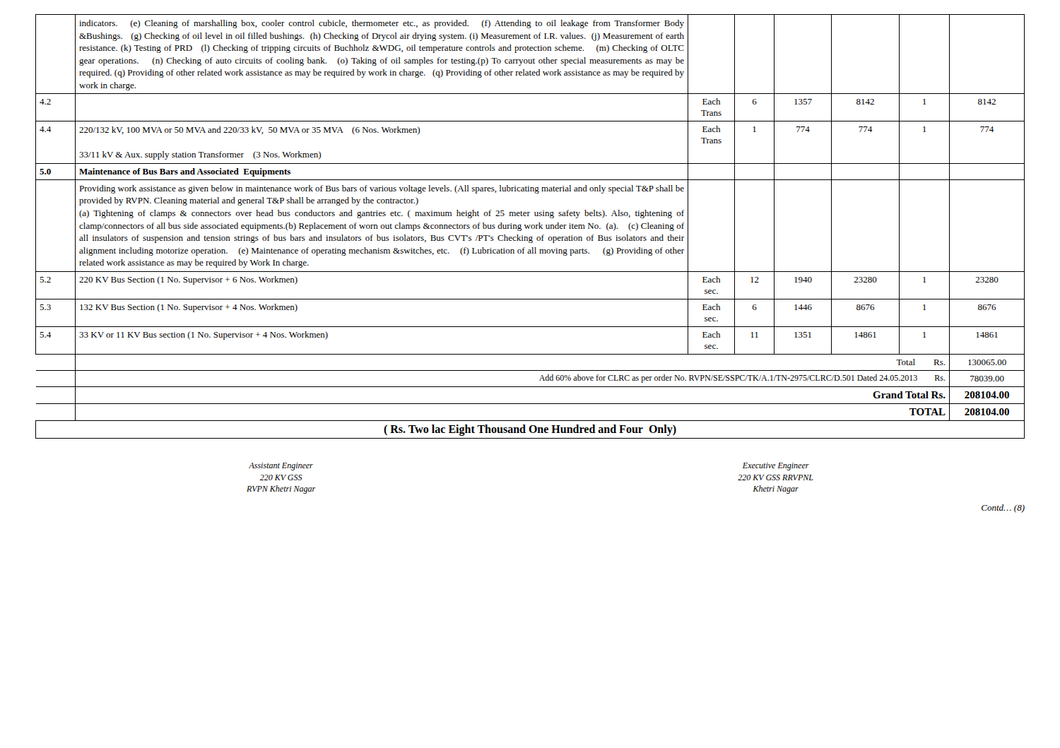| | indicators. (e) Cleaning of marshalling box, cooler control cubicle, thermometer etc., as provided. (f) Attending to oil leakage from Transformer Body &Bushings. (g) Checking of oil level in oil filled bushings. (h) Checking of Drycol air drying system. (i) Measurement of I.R. values. (j) Measurement of earth resistance. (k) Testing of PRD (l) Checking of tripping circuits of Buchholz &WDG, oil temperature controls and protection scheme. (m) Checking of OLTC gear operations. (n) Checking of auto circuits of cooling bank. (o) Taking of oil samples for testing.(p) To carryout other special measurements as may be required. (q) Providing of other related work assistance as may be required by work in charge. (q) Providing of other related work assistance as may be required by work in charge. | | | | | | |
| 4.2 | | Each Trans | 6 | 1357 | 8142 | 1 | 8142 |
| 4.4 | 220/132 kV, 100 MVA or 50 MVA and 220/33 kV, 50 MVA or 35 MVA (6 Nos. Workmen) 33/11 kV & Aux. supply station Transformer (3 Nos. Workmen) | Each Trans | 1 | 774 | 774 | 1 | 774 |
| 5.0 | Maintenance of Bus Bars and Associated Equipments | | | | | | |
| | Providing work assistance as given below in maintenance work of Bus bars of various voltage levels. (All spares, lubricating material and only special T&P shall be provided by RVPN. Cleaning material and general T&P shall be arranged by the contractor.) (a) Tightening of clamps & connectors over head bus conductors and gantries etc. ( maximum height of 25 meter using safety belts). Also, tightening of clamp/connectors of all bus side associated equipments.(b) Replacement of worn out clamps &connectors of bus during work under item No. (a). (c) Cleaning of all insulators of suspension and tension strings of bus bars and insulators of bus isolators, Bus CVT's /PT's Checking of operation of Bus isolators and their alignment including motorize operation. (e) Maintenance of operating mechanism &switches, etc. (f) Lubrication of all moving parts. (g) Providing of other related work assistance as may be required by Work In charge. | | | | | | |
| 5.2 | 220 KV Bus Section (1 No. Supervisor + 6 Nos. Workmen) | Each sec. | 12 | 1940 | 23280 | 1 | 23280 |
| 5.3 | 132 KV Bus Section (1 No. Supervisor + 4 Nos. Workmen) | Each sec. | 6 | 1446 | 8676 | 1 | 8676 |
| 5.4 | 33 KV or 11 KV Bus section (1 No. Supervisor + 4 Nos. Workmen) | Each sec. | 11 | 1351 | 14861 | 1 | 14861 |
| | Total Rs. | 130065.00 |
| | Add 60% above for CLRC as per order No. RVPN/SE/SSPC/TK/A.1/TN-2975/CLRC/D.501 Dated 24.05.2013 Rs. | 78039.00 |
| | Grand Total Rs. | 208104.00 |
| | TOTAL | 208104.00 |
| ( Rs. Two lac Eight Thousand One Hundred and Four Only) |
Assistant Engineer
220 KV GSS
RVPN Khetri Nagar
Executive Engineer
220 KV GSS RRVPNL
Khetri Nagar
Contd… (8)